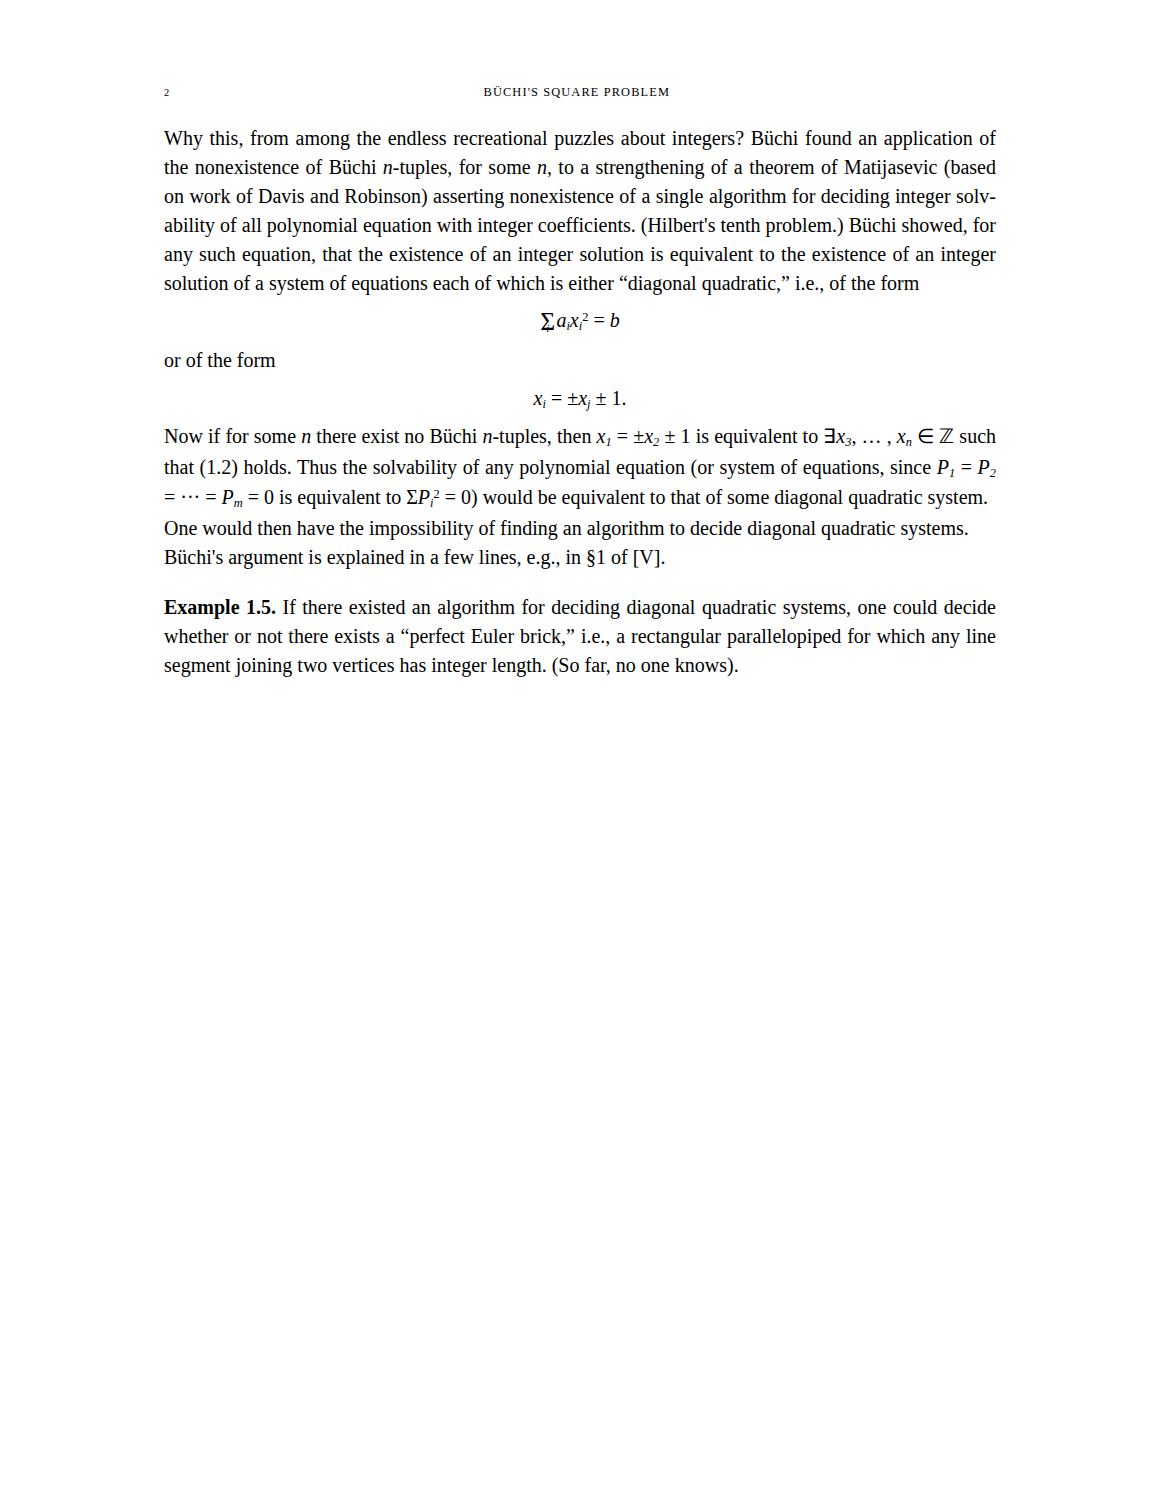2
Büchi's Square Problem
Why this, from among the endless recreational puzzles about integers? Büchi found an application of the nonexistence of Büchi n-tuples, for some n, to a strengthening of a theorem of Matijasevic (based on work of Davis and Robinson) asserting nonexistence of a single algorithm for deciding integer solvability of all polynomial equation with integer coefficients. (Hilbert's tenth problem.) Büchi showed, for any such equation, that the existence of an integer solution is equivalent to the existence of an integer solution of a system of equations each of which is either “diagonal quadratic,” i.e., of the form
Σi aixi2 = b
or of the form
xi = ±xj ± 1.
Now if for some n there exist no Büchi n-tuples, then x1 = ±x2 ± 1 is equivalent to ∃x3, … , xn ∈ ℤ such that (1.2) holds. Thus the solvability of any polynomial equation (or system of equations, since P1 = P2 = ··· = Pm = 0 is equivalent to ΣPi2 = 0) would be equivalent to that of some diagonal quadratic system.
One would then have the impossibility of finding an algorithm to decide diagonal quadratic systems.
Büchi's argument is explained in a few lines, e.g., in §1 of [V].
Example 1.5. If there existed an algorithm for deciding diagonal quadratic systems, one could decide whether or not there exists a “perfect Euler brick,” i.e., a rectangular parallelopiped for which any line segment joining two vertices has integer length. (So far, no one knows).